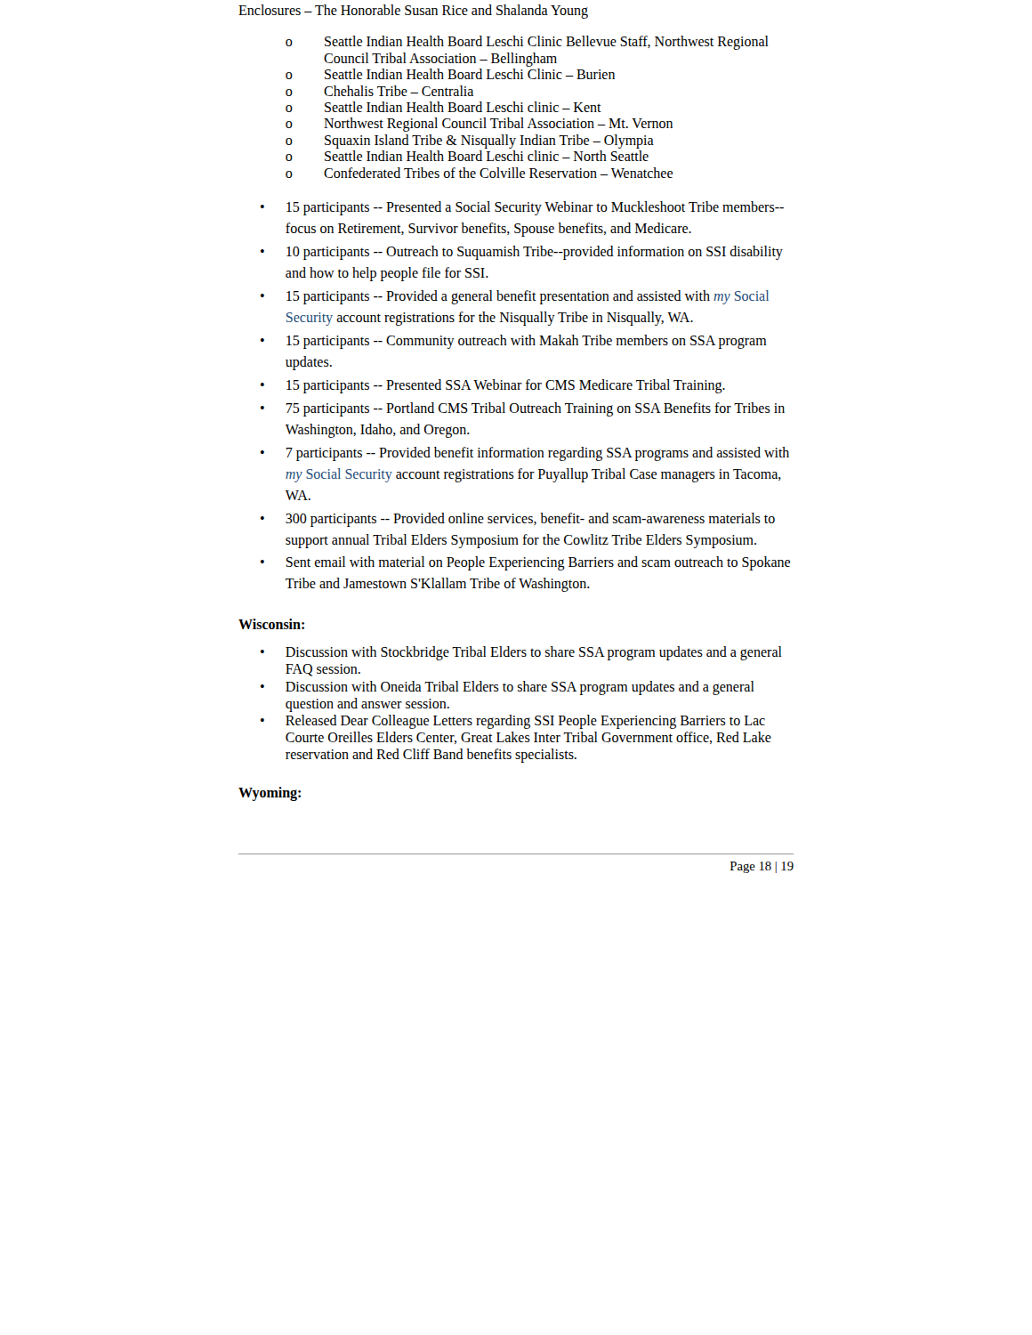Enclosures – The Honorable Susan Rice and Shalanda Young
Seattle Indian Health Board Leschi Clinic Bellevue Staff, Northwest Regional Council Tribal Association – Bellingham
Seattle Indian Health Board Leschi Clinic – Burien
Chehalis Tribe – Centralia
Seattle Indian Health Board Leschi clinic – Kent
Northwest Regional Council Tribal Association – Mt. Vernon
Squaxin Island Tribe & Nisqually Indian Tribe – Olympia
Seattle Indian Health Board Leschi clinic – North Seattle
Confederated Tribes of the Colville Reservation – Wenatchee
15 participants -- Presented a Social Security Webinar to Muckleshoot Tribe members--focus on Retirement, Survivor benefits, Spouse benefits, and Medicare.
10 participants -- Outreach to Suquamish Tribe--provided information on SSI disability and how to help people file for SSI.
15 participants -- Provided a general benefit presentation and assisted with my Social Security account registrations for the Nisqually Tribe in Nisqually, WA.
15 participants -- Community outreach with Makah Tribe members on SSA program updates.
15 participants -- Presented SSA Webinar for CMS Medicare Tribal Training.
75 participants -- Portland CMS Tribal Outreach Training on SSA Benefits for Tribes in Washington, Idaho, and Oregon.
7 participants -- Provided benefit information regarding SSA programs and assisted with my Social Security account registrations for Puyallup Tribal Case managers in Tacoma, WA.
300 participants -- Provided online services, benefit- and scam-awareness materials to support annual Tribal Elders Symposium for the Cowlitz Tribe Elders Symposium.
Sent email with material on People Experiencing Barriers and scam outreach to Spokane Tribe and Jamestown S'Klallam Tribe of Washington.
Wisconsin:
Discussion with Stockbridge Tribal Elders to share SSA program updates and a general FAQ session.
Discussion with Oneida Tribal Elders to share SSA program updates and a general question and answer session.
Released Dear Colleague Letters regarding SSI People Experiencing Barriers to Lac Courte Oreilles Elders Center, Great Lakes Inter Tribal Government office, Red Lake reservation and Red Cliff Band benefits specialists.
Wyoming:
Page 18 | 19